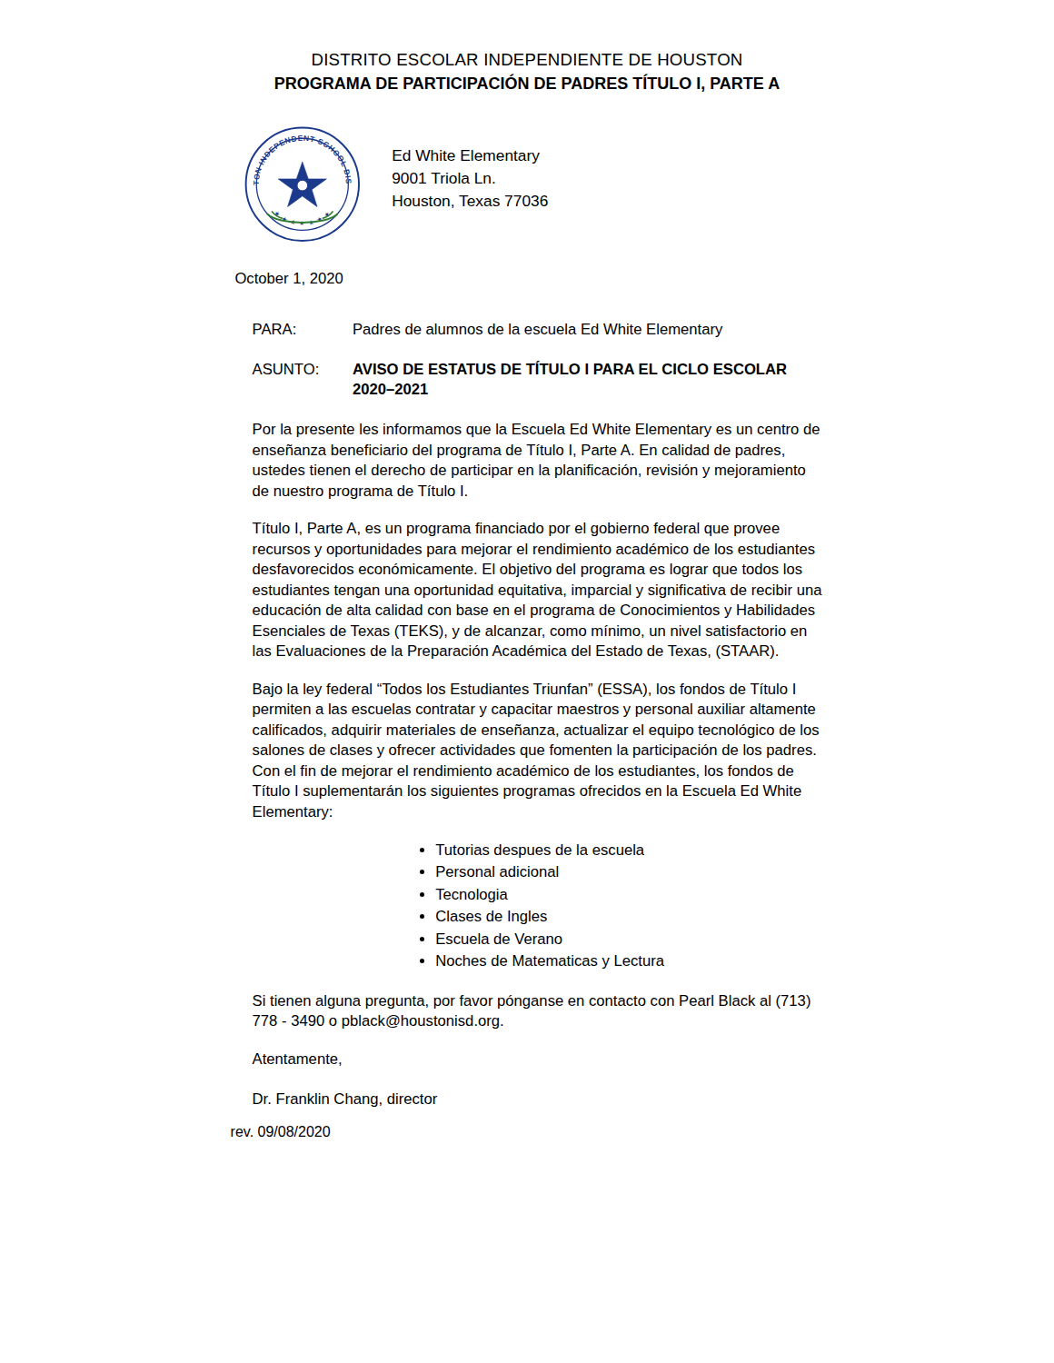DISTRITO ESCOLAR INDEPENDIENTE DE HOUSTON
PROGRAMA DE PARTICIPACIÓN DE PADRES TÍTULO I, PARTE A
HOUSTON INDEPENDENT SCHOOL DISTRICT ★ ★ ★ ★ ★ ★ ★
Ed White Elementary
9001 Triola Ln.
Houston, Texas 77036
October 1, 2020
PARA:
Padres de alumnos de la escuela Ed White Elementary
ASUNTO:
AVISO DE ESTATUS DE TÍTULO I PARA EL CICLO ESCOLAR 2020–2021
Por la presente les informamos que la Escuela Ed White Elementary es un centro de enseñanza beneficiario del programa de Título I, Parte A. En calidad de padres, ustedes tienen el derecho de participar en la planificación, revisión y mejoramiento de nuestro programa de Título I.
Título I, Parte A, es un programa financiado por el gobierno federal que provee recursos y oportunidades para mejorar el rendimiento académico de los estudiantes desfavorecidos económicamente. El objetivo del programa es lograr que todos los estudiantes tengan una oportunidad equitativa, imparcial y significativa de recibir una educación de alta calidad con base en el programa de Conocimientos y Habilidades Esenciales de Texas (TEKS), y de alcanzar, como mínimo, un nivel satisfactorio en las Evaluaciones de la Preparación Académica del Estado de Texas, (STAAR).
Bajo la ley federal “Todos los Estudiantes Triunfan” (ESSA), los fondos de Título I permiten a las escuelas contratar y capacitar maestros y personal auxiliar altamente calificados, adquirir materiales de enseñanza, actualizar el equipo tecnológico de los salones de clases y ofrecer actividades que fomenten la participación de los padres. Con el fin de mejorar el rendimiento académico de los estudiantes, los fondos de Título I suplementarán los siguientes programas ofrecidos en la Escuela Ed White Elementary:
Tutorias despues de la escuela
Personal adicional
Tecnologia
Clases de Ingles
Escuela de Verano
Noches de Matematicas y Lectura
Si tienen alguna pregunta, por favor pónganse en contacto con Pearl Black al (713) 778 - 3490 o pblack@houstonisd.org.
Atentamente,
Dr. Franklin Chang, director
rev. 09/08/2020